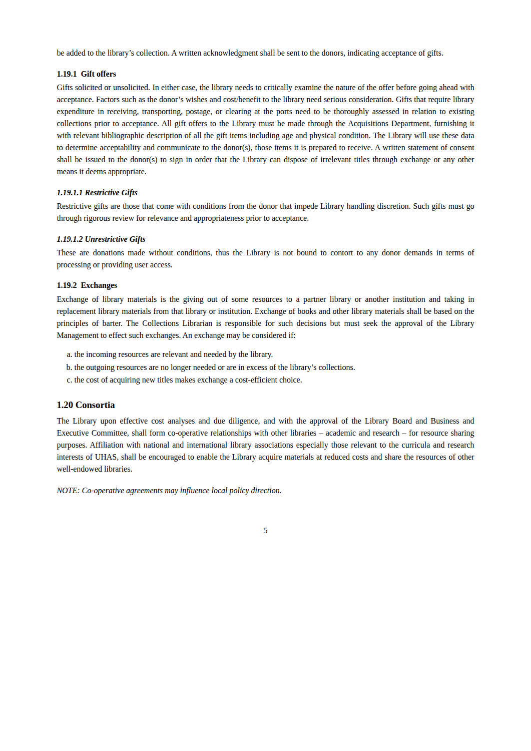be added to the library’s collection. A written acknowledgment shall be sent to the donors, indicating acceptance of gifts.
1.19.1 Gift offers
Gifts solicited or unsolicited. In either case, the library needs to critically examine the nature of the offer before going ahead with acceptance. Factors such as the donor’s wishes and cost/benefit to the library need serious consideration. Gifts that require library expenditure in receiving, transporting, postage, or clearing at the ports need to be thoroughly assessed in relation to existing collections prior to acceptance. All gift offers to the Library must be made through the Acquisitions Department, furnishing it with relevant bibliographic description of all the gift items including age and physical condition. The Library will use these data to determine acceptability and communicate to the donor(s), those items it is prepared to receive. A written statement of consent shall be issued to the donor(s) to sign in order that the Library can dispose of irrelevant titles through exchange or any other means it deems appropriate.
1.19.1.1 Restrictive Gifts
Restrictive gifts are those that come with conditions from the donor that impede Library handling discretion. Such gifts must go through rigorous review for relevance and appropriateness prior to acceptance.
1.19.1.2 Unrestrictive Gifts
These are donations made without conditions, thus the Library is not bound to contort to any donor demands in terms of processing or providing user access.
1.19.2 Exchanges
Exchange of library materials is the giving out of some resources to a partner library or another institution and taking in replacement library materials from that library or institution. Exchange of books and other library materials shall be based on the principles of barter. The Collections Librarian is responsible for such decisions but must seek the approval of the Library Management to effect such exchanges. An exchange may be considered if:
the incoming resources are relevant and needed by the library.
the outgoing resources are no longer needed or are in excess of the library’s collections.
the cost of acquiring new titles makes exchange a cost-efficient choice.
1.20 Consortia
The Library upon effective cost analyses and due diligence, and with the approval of the Library Board and Business and Executive Committee, shall form co-operative relationships with other libraries – academic and research – for resource sharing purposes. Affiliation with national and international library associations especially those relevant to the curricula and research interests of UHAS, shall be encouraged to enable the Library acquire materials at reduced costs and share the resources of other well-endowed libraries.
NOTE: Co-operative agreements may influence local policy direction.
5